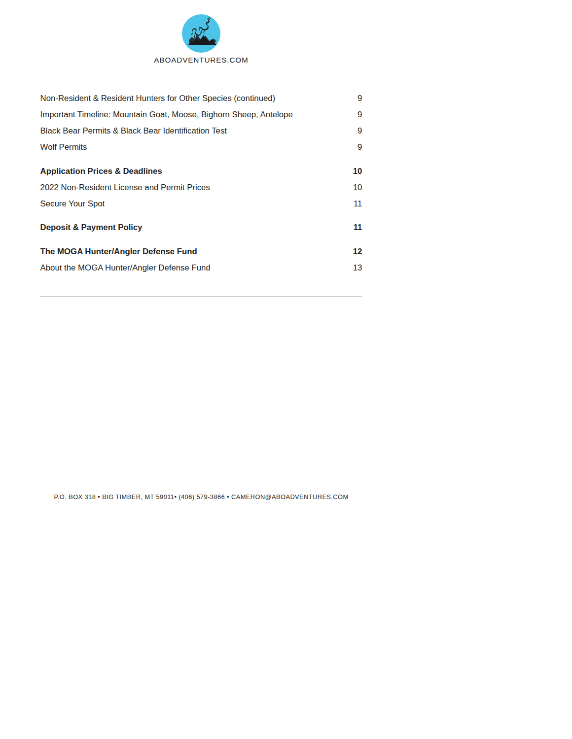ABOADVENTURES.COM
| Non-Resident & Resident Hunters for Other Species (continued) | 9 |
| Important Timeline: Mountain Goat, Moose, Bighorn Sheep, Antelope | 9 |
| Black Bear Permits & Black Bear Identification Test | 9 |
| Wolf Permits | 9 |
| Application Prices & Deadlines | 10 |
| 2022 Non-Resident License and Permit Prices | 10 |
| Secure Your Spot | 11 |
| Deposit & Payment Policy | 11 |
| The MOGA Hunter/Angler Defense Fund | 12 |
| About the MOGA Hunter/Angler Defense Fund | 13 |
P.O. BOX 318 • BIG TIMBER, MT 59011• (406) 579-3866 • CAMERON@ABOADVENTURES.COM